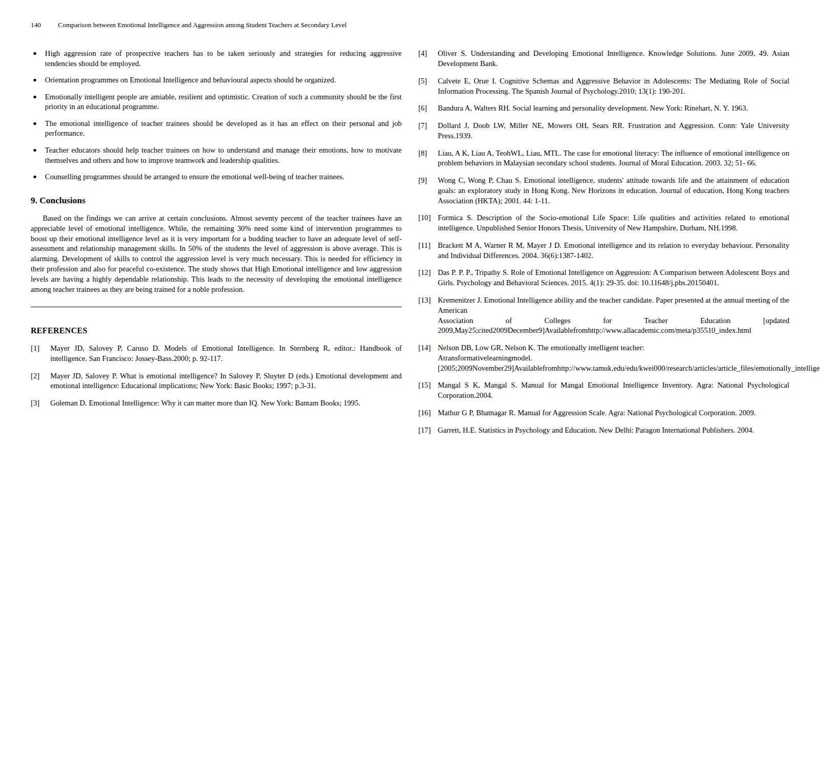140 Comparison between Emotional Intelligence and Aggression among Student Teachers at Secondary Level
High aggression rate of prospective teachers has to be taken seriously and strategies for reducing aggressive tendencies should be employed.
Orientation programmes on Emotional Intelligence and behavioural aspects should be organized.
Emotionally intelligent people are amiable, resilient and optimistic. Creation of such a community should be the first priority in an educational programme.
The emotional intelligence of teacher trainees should be developed as it has an effect on their personal and job performance.
Teacher educators should help teacher trainees on how to understand and manage their emotions, how to motivate themselves and others and how to improve teamwork and leadership qualities.
Counselling programmes should be arranged to ensure the emotional well-being of teacher trainees.
9. Conclusions
Based on the findings we can arrive at certain conclusions. Almost seventy percent of the teacher trainees have an appreciable level of emotional intelligence. While, the remaining 30% need some kind of intervention programmes to boost up their emotional intelligence level as it is very important for a budding teacher to have an adequate level of self-assessment and relationship management skills. In 50% of the students the level of aggression is above average. This is alarming. Development of skills to control the aggression level is very much necessary. This is needed for efficiency in their profession and also for peaceful co-existence. The study shows that High Emotional intelligence and low aggression levels are having a highly dependable relationship. This leads to the necessity of developing the emotional intelligence among teacher trainees as they are being trained for a noble profession.
REFERENCES
Mayer JD, Salovey P, Caruso D. Models of Emotional Intelligence. In Sternberg R, editor.: Handbook of intelligence. San Francisco: Jossey-Bass.2000; p. 92-117.
Mayer JD, Salovey P. What is emotional intelligence? In Salovey P, Sluyter D (eds.) Emotional development and emotional intelligence: Educational implications; New York: Basic Books; 1997; p.3-31.
Goleman D. Emotional Intelligence: Why it can matter more than IQ. New York: Bantam Books; 1995.
Oliver S. Understanding and Developing Emotional Intelligence. Knowledge Solutions. June 2009, 49. Asian Development Bank.
Calvete E, Orue I. Cognitive Schemas and Aggressive Behavior in Adolescents: The Mediating Role of Social Information Processing. The Spanish Journal of Psychology.2010; 13(1): 190-201.
Bandura A, Walters RH. Social learning and personality development. New York: Rinehart, N. Y. 1963.
Dollard J, Doob LW, Miller NE, Mowers OH, Sears RR. Frustration and Aggression. Conn: Yale University Press.1939.
Liau, A K, Liau A, TeohWL, Liau, MTL. The case for emotional literacy: The influence of emotional intelligence on problem behaviors in Malaysian secondary school students. Journal of Moral Education. 2003. 32; 51- 66.
Wong C, Wong P, Chau S. Emotional intelligence, students' attitude towards life and the attainment of education goals: an exploratory study in Hong Kong. New Horizons in education. Journal of education, Hong Kong teachers Association (HKTA); 2001. 44: 1-11.
Formica S. Description of the Socio-emotional Life Space: Life qualities and activities related to emotional intelligence. Unpublished Senior Honors Thesis, University of New Hampshire, Durham, NH.1998.
Brackett M A, Warner R M, Mayer J D. Emotional intelligence and its relation to everyday behaviour. Personality and Individual Differences. 2004. 36(6):1387-1402.
Das P. P. P., Tripathy S. Role of Emotional Intelligence on Aggression: A Comparison between Adolescent Boys and Girls. Psychology and Behavioral Sciences. 2015. 4(1): 29-35. doi: 10.11648/j.pbs.20150401.
Kremenitzer J. Emotional Intelligence ability and the teacher candidate. Paper presented at the annual meeting of the American
Association of Colleges for Teacher Education [updated 2009,May25;cited2009December9]Availablefromhttp://www.allacademic.com/meta/p35510_index.html
Nelson DB, Low GR, Nelson K. The emotionally intelligent teacher:
Atransformativelearningmodel.[2005;2009November29]Availablefromhttp://www.tamuk.edu/edu/kwei000/research/articles/article_files/emotionally_intelligent_teacher.pdf
Mangal S K, Mangal S. Manual for Mangal Emotional Intelligence Inventory. Agra: National Psychological Corporation.2004.
Mathur G P, Bhatnagar R. Manual for Aggression Scale. Agra: National Psychological Corporation. 2009.
Garrett, H.E. Statistics in Psychology and Education. New Delhi: Paragon International Publishers. 2004.